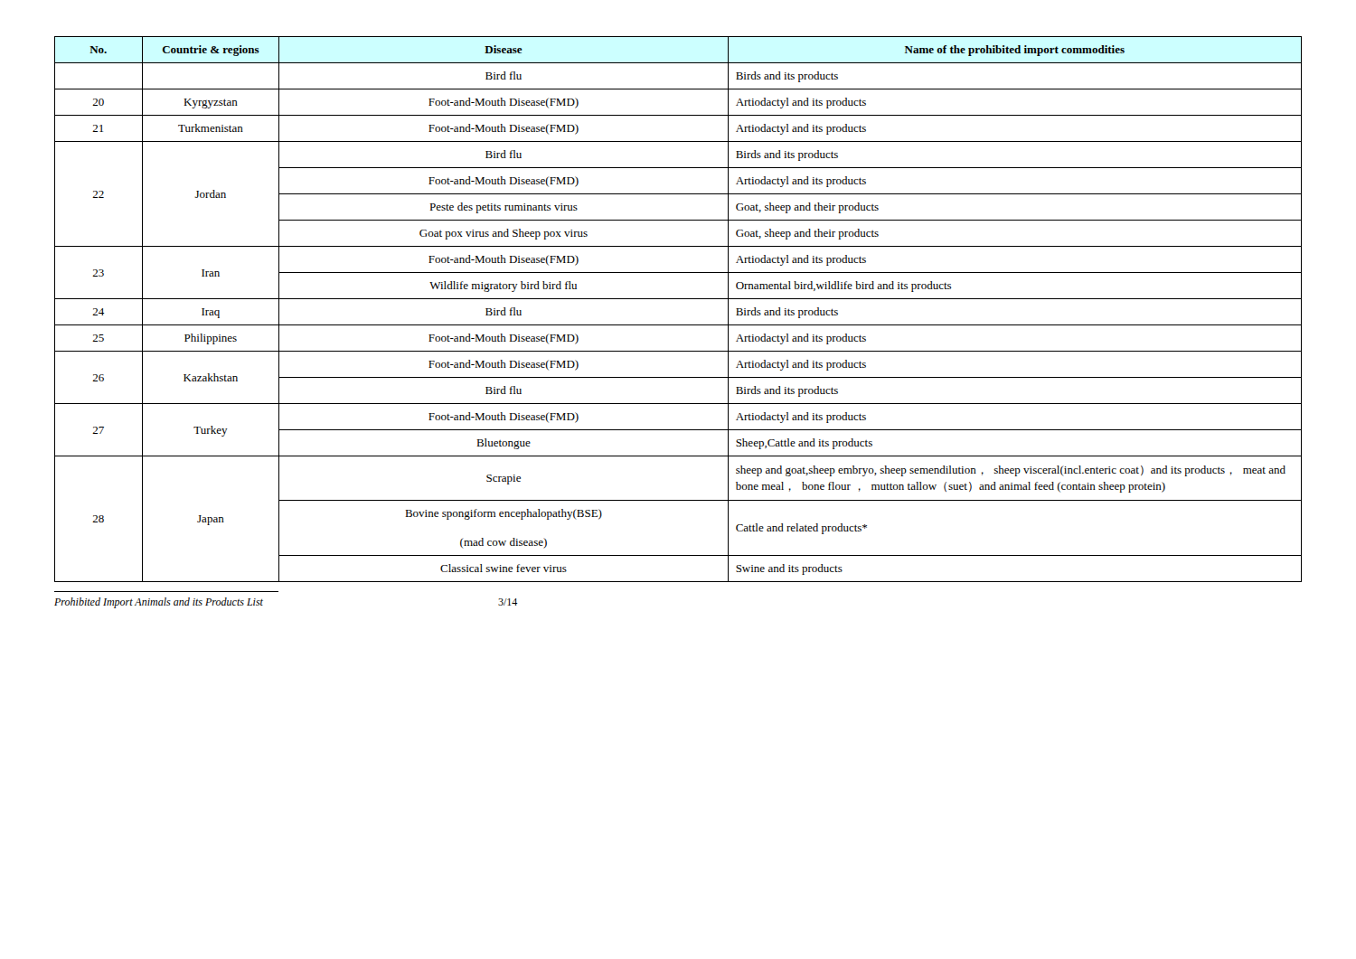| No. | Countrie & regions | Disease | Name of the prohibited import commodities |
| --- | --- | --- | --- |
| | | Bird flu | Birds and its products |
| 20 | Kyrgyzstan | Foot-and-Mouth Disease(FMD) | Artiodactyl and its products |
| 21 | Turkmenistan | Foot-and-Mouth Disease(FMD) | Artiodactyl and its products |
| 22 | Jordan | Bird flu | Birds and its products |
| Foot-and-Mouth Disease(FMD) | Artiodactyl and its products |
| Peste des petits ruminants virus | Goat, sheep and their products |
| Goat pox virus and Sheep pox virus | Goat, sheep and their products |
| 23 | Iran | Foot-and-Mouth Disease(FMD) | Artiodactyl and its products |
| Wildlife migratory bird bird flu | Ornamental bird,wildlife bird and its products |
| 24 | Iraq | Bird flu | Birds and its products |
| 25 | Philippines | Foot-and-Mouth Disease(FMD) | Artiodactyl and its products |
| 26 | Kazakhstan | Foot-and-Mouth Disease(FMD) | Artiodactyl and its products |
| Bird flu | Birds and its products |
| 27 | Turkey | Foot-and-Mouth Disease(FMD) | Artiodactyl and its products |
| Bluetongue | Sheep,Cattle and its products |
| 28 | Japan | Scrapie | sheep and goat,sheep embryo, sheep semendilution， sheep visceral(incl.enteric coat）and its products， meat and bone meal， bone flour ， mutton tallow（suet）and animal feed (contain sheep protein) |
| Bovine spongiform encephalopathy(BSE) (mad cow disease) | Cattle and related products* |
| Classical swine fever virus | Swine and its products |
Prohibited Import Animals and its Products List 3/14